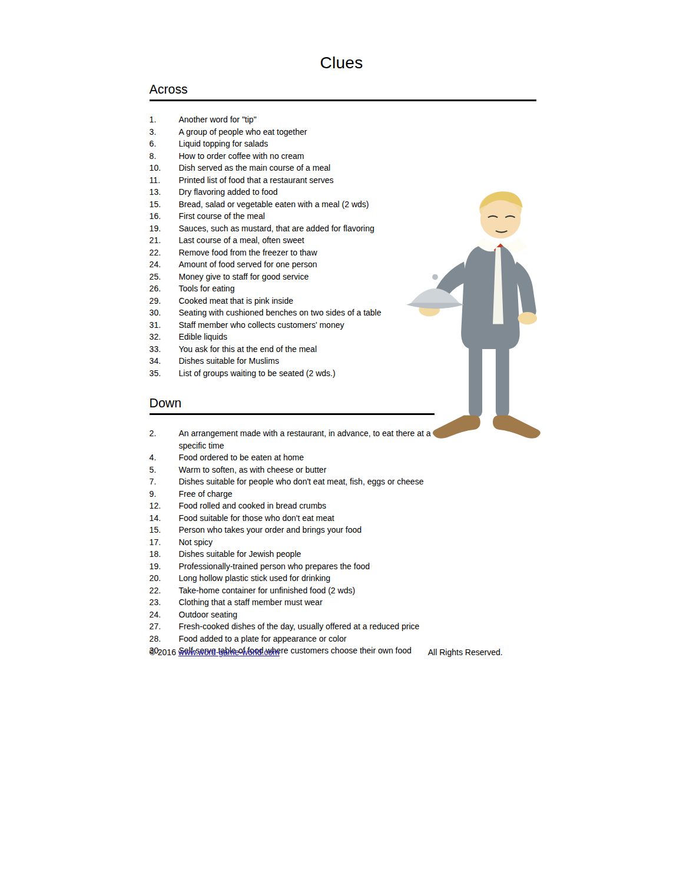Clues
Across
1. Another word for "tip"
3. A group of people who eat together
6. Liquid topping for salads
8. How to order coffee with no cream
10. Dish served as the main course of a meal
11. Printed list of food that a restaurant serves
13. Dry flavoring added to food
15. Bread, salad or vegetable eaten with a meal (2 wds)
16. First course of the meal
19. Sauces, such as mustard, that are added for flavoring
21. Last course of a meal, often sweet
22. Remove food from the freezer to thaw
24. Amount of food served for one person
25. Money give to staff for good service
26. Tools for eating
29. Cooked meat that is pink inside
30. Seating with cushioned benches on two sides of a table
31. Staff member who collects customers' money
32. Edible liquids
33. You ask for this at the end of the meal
34. Dishes suitable for Muslims
35. List of groups waiting to be seated (2 wds.)
Down
2. An arrangement made with a restaurant, in advance, to eat there at a specific time
4. Food ordered to be eaten at home
5. Warm to soften, as with cheese or butter
7. Dishes suitable for people who don't eat meat, fish, eggs or cheese
9. Free of charge
12. Food rolled and cooked in bread crumbs
14. Food suitable for those who don't eat meat
15. Person who takes your order and brings your food
17. Not spicy
18. Dishes suitable for Jewish people
19. Professionally-trained person who prepares the food
20. Long hollow plastic stick used for drinking
22. Take-home container for unfinished food (2 wds)
23. Clothing that a staff member must wear
24. Outdoor seating
27. Fresh-cooked dishes of the day, usually offered at a reduced price
28. Food added to a plate for appearance or color
30. Self-serve table of food where customers choose their own food
© 2016 www.word-game-world.com
All Rights Reserved.